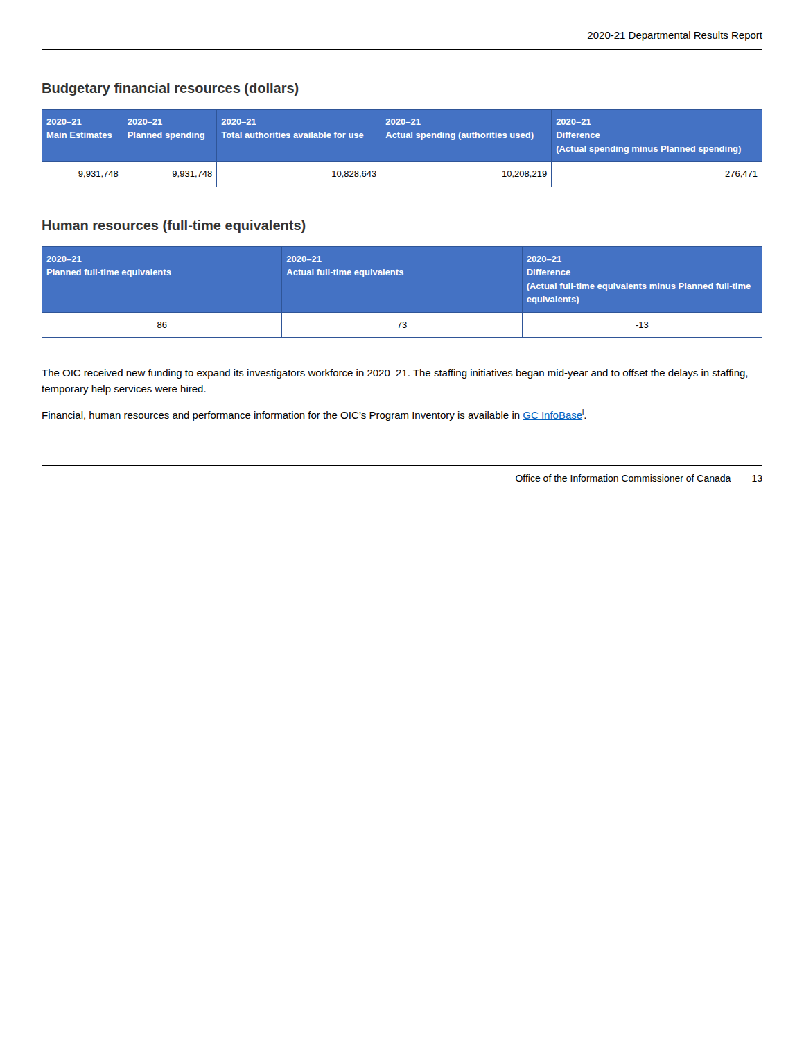2020-21 Departmental Results Report
Budgetary financial resources (dollars)
| 2020–21 Main Estimates | 2020–21 Planned spending | 2020–21 Total authorities available for use | 2020–21 Actual spending (authorities used) | 2020–21 Difference (Actual spending minus Planned spending) |
| --- | --- | --- | --- | --- |
| 9,931,748 | 9,931,748 | 10,828,643 | 10,208,219 | 276,471 |
Human resources (full-time equivalents)
| 2020–21 Planned full-time equivalents | 2020–21 Actual full-time equivalents | 2020–21 Difference (Actual full-time equivalents minus Planned full-time equivalents) |
| --- | --- | --- |
| 86 | 73 | -13 |
The OIC received new funding to expand its investigators workforce in 2020–21. The staffing initiatives began mid-year and to offset the delays in staffing, temporary help services were hired.
Financial, human resources and performance information for the OIC’s Program Inventory is available in GC InfoBasei.
Office of the Information Commissioner of Canada13